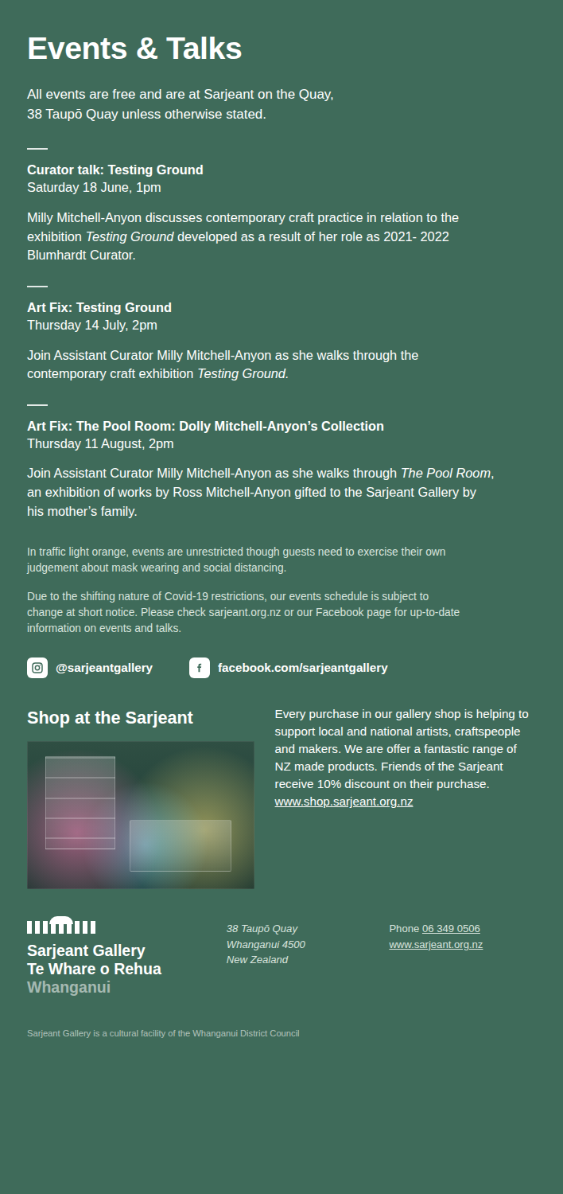Events & Talks
All events are free and are at Sarjeant on the Quay,
38 Taupō Quay unless otherwise stated.
Curator talk: Testing Ground
Saturday 18 June, 1pm
Milly Mitchell-Anyon discusses contemporary craft practice in relation to the exhibition Testing Ground developed as a result of her role as 2021- 2022 Blumhardt Curator.
Art Fix: Testing Ground
Thursday 14 July, 2pm
Join Assistant Curator Milly Mitchell-Anyon as she walks through the contemporary craft exhibition Testing Ground.
Art Fix: The Pool Room: Dolly Mitchell-Anyon’s Collection
Thursday 11 August, 2pm
Join Assistant Curator Milly Mitchell-Anyon as she walks through The Pool Room, an exhibition of works by Ross Mitchell-Anyon gifted to the Sarjeant Gallery by his mother’s family.
In traffic light orange, events are unrestricted though guests need to exercise their own judgement about mask wearing and social distancing.
Due to the shifting nature of Covid-19 restrictions, our events schedule is subject to change at short notice. Please check sarjeant.org.nz or our Facebook page for up-to-date information on events and talks.
@sarjeantgallery facebook.com/sarjeantgallery
Shop at the Sarjeant
Every purchase in our gallery shop is helping to support local and national artists, craftspeople and makers. We are offer a fantastic range of NZ made products. Friends of the Sarjeant receive 10% discount on their purchase.
www.shop.sarjeant.org.nz
Sarjeant Gallery
Te Whare o Rehua
Whanganui
38 Taupō Quay
Whanganui 4500
New Zealand
Phone 06 349 0506
www.sarjeant.org.nz
Sarjeant Gallery is a cultural facility of the Whanganui District Council